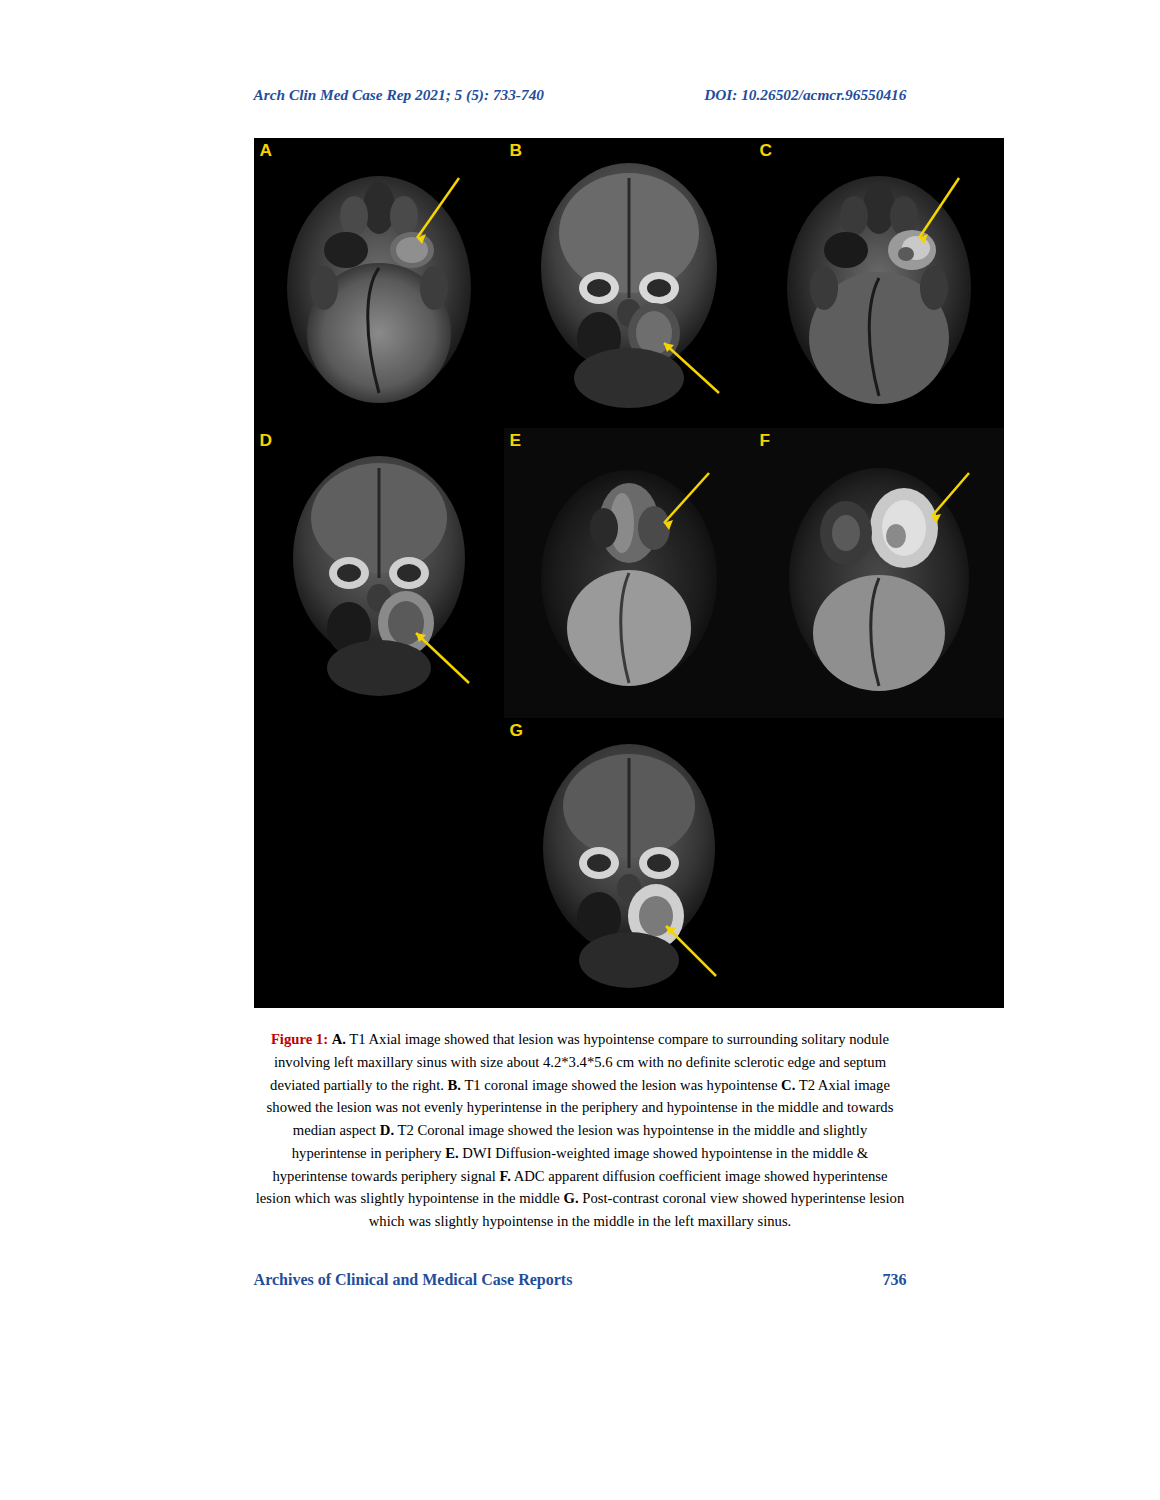Arch Clin Med Case Rep 2021; 5 (5): 733-740
DOI: 10.26502/acmcr.96550416
A
B
C
D
E
F
G
Figure 1: A. T1 Axial image showed that lesion was hypointense compare to surrounding solitary nodule involving left maxillary sinus with size about 4.2*3.4*5.6 cm with no definite sclerotic edge and septum deviated partially to the right. B. T1 coronal image showed the lesion was hypointense C. T2 Axial image showed the lesion was not evenly hyperintense in the periphery and hypointense in the middle and towards median aspect D. T2 Coronal image showed the lesion was hypointense in the middle and slightly hyperintense in periphery E. DWI Diffusion-weighted image showed hypointense in the middle & hyperintense towards periphery signal F. ADC apparent diffusion coefficient image showed hyperintense lesion which was slightly hypointense in the middle G. Post-contrast coronal view showed hyperintense lesion which was slightly hypointense in the middle in the left maxillary sinus.
Archives of Clinical and Medical Case Reports
736